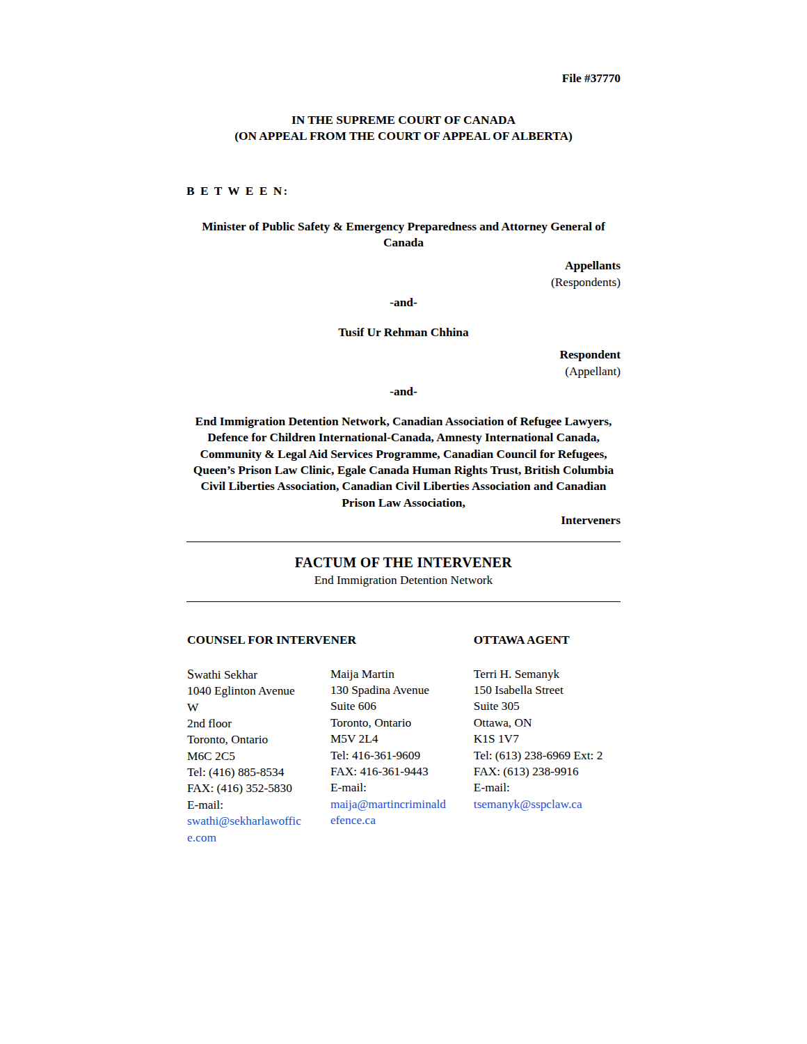File #37770
IN THE SUPREME COURT OF CANADA
(ON APPEAL FROM THE COURT OF APPEAL OF ALBERTA)
B E T W E E N:
Minister of Public Safety & Emergency Preparedness and Attorney General of Canada
Appellants
(Respondents)
-and-
Tusif Ur Rehman Chhina
Respondent
(Appellant)
-and-
End Immigration Detention Network, Canadian Association of Refugee Lawyers, Defence for Children International-Canada, Amnesty International Canada, Community & Legal Aid Services Programme, Canadian Council for Refugees, Queen’s Prison Law Clinic, Egale Canada Human Rights Trust, British Columbia Civil Liberties Association, Canadian Civil Liberties Association and Canadian Prison Law Association,
Interveners
FACTUM OF THE INTERVENER
End Immigration Detention Network
| COUNSEL FOR INTERVENER | OTTAWA AGENT |
| --- | --- |
| S wathi Sekhar 1040 Eglinton Avenue W 2nd floor Toronto, Ontario M6C 2C5 Tel: (416) 885-8534 FAX: (416) 352-5830 E-mail: swathi@sekharlawoffice.com | Maija Martin 130 Spadina Avenue Suite 606 Toronto, Ontario M5V 2L4 Tel: 416-361-9609 FAX: 416-361-9443 E-mail: maija@martincriminaldefence.ca | Terri H. Semanyk 150 Isabella Street Suite 305 Ottawa, ON K1S 1V7 Tel: (613) 238-6969 Ext: 2 FAX: (613) 238-9916 E-mail: tsemanyk@sspclaw.ca |